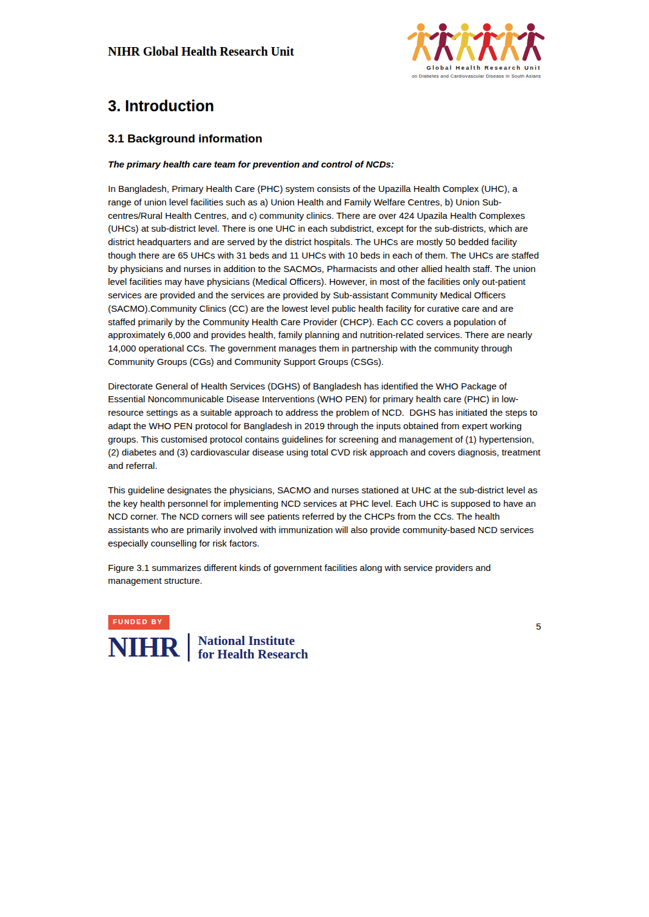NIHR Global Health Research Unit
Global Health Research Unit
on Diabetes and Cardiovascular Disease in South Asians
3. Introduction
3.1 Background information
The primary health care team for prevention and control of NCDs:
In Bangladesh, Primary Health Care (PHC) system consists of the Upazilla Health Complex (UHC), a range of union level facilities such as a) Union Health and Family Welfare Centres, b) Union Sub-centres/Rural Health Centres, and c) community clinics. There are over 424 Upazila Health Complexes (UHCs) at sub-district level. There is one UHC in each subdistrict, except for the sub-districts, which are district headquarters and are served by the district hospitals. The UHCs are mostly 50 bedded facility though there are 65 UHCs with 31 beds and 11 UHCs with 10 beds in each of them. The UHCs are staffed by physicians and nurses in addition to the SACMOs, Pharmacists and other allied health staff. The union level facilities may have physicians (Medical Officers). However, in most of the facilities only out-patient services are provided and the services are provided by Sub-assistant Community Medical Officers (SACMO).Community Clinics (CC) are the lowest level public health facility for curative care and are staffed primarily by the Community Health Care Provider (CHCP). Each CC covers a population of approximately 6,000 and provides health, family planning and nutrition-related services. There are nearly 14,000 operational CCs. The government manages them in partnership with the community through Community Groups (CGs) and Community Support Groups (CSGs).
Directorate General of Health Services (DGHS) of Bangladesh has identified the WHO Package of Essential Noncommunicable Disease Interventions (WHO PEN) for primary health care (PHC) in low-resource settings as a suitable approach to address the problem of NCD. DGHS has initiated the steps to adapt the WHO PEN protocol for Bangladesh in 2019 through the inputs obtained from expert working groups. This customised protocol contains guidelines for screening and management of (1) hypertension, (2) diabetes and (3) cardiovascular disease using total CVD risk approach and covers diagnosis, treatment and referral.
This guideline designates the physicians, SACMO and nurses stationed at UHC at the sub-district level as the key health personnel for implementing NCD services at PHC level. Each UHC is supposed to have an NCD corner. The NCD corners will see patients referred by the CHCPs from the CCs. The health assistants who are primarily involved with immunization will also provide community-based NCD services especially counselling for risk factors.
Figure 3.1 summarizes different kinds of government facilities along with service providers and management structure.
FUNDED BY
NIHR
National Institute
for Health Research
5